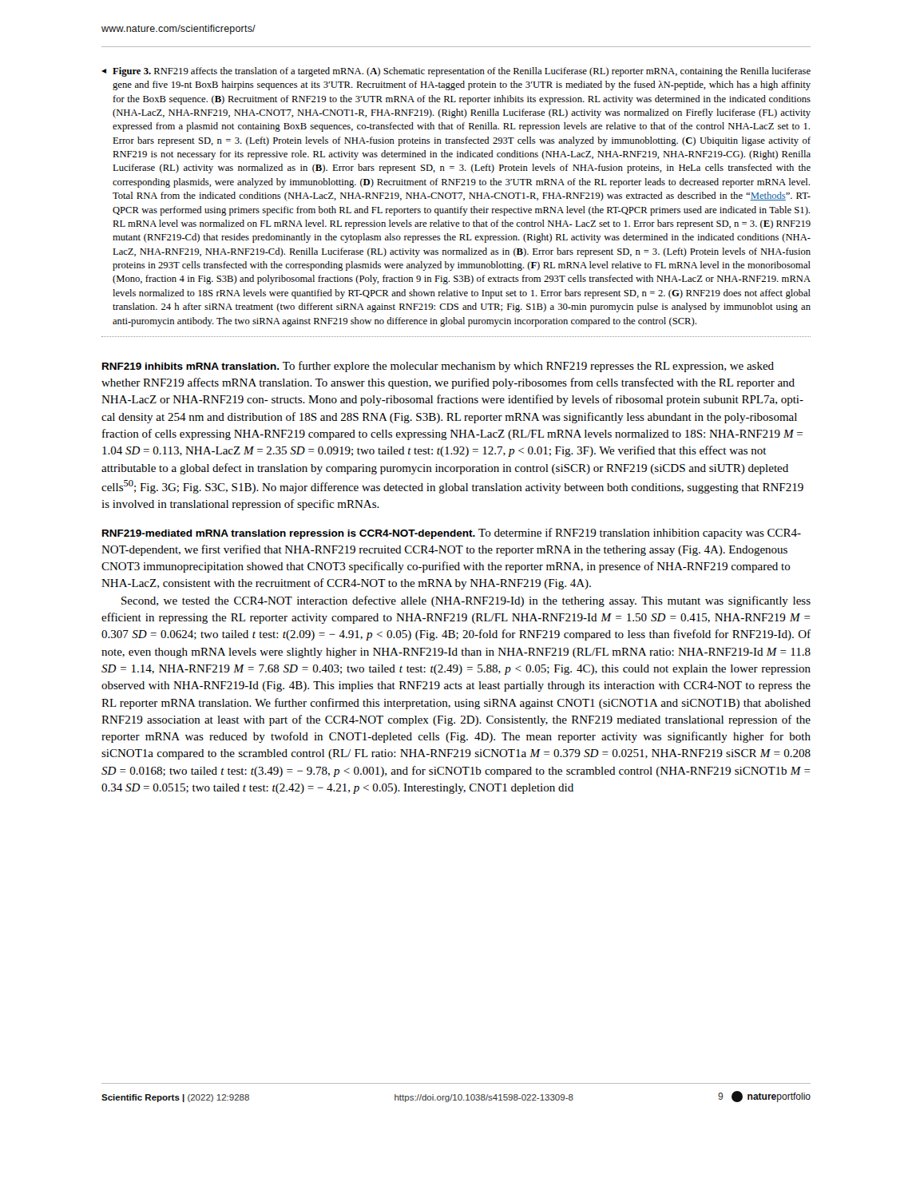www.nature.com/scientificreports/
◂ Figure 3. RNF219 affects the translation of a targeted mRNA. (A) Schematic representation of the Renilla Luciferase (RL) reporter mRNA, containing the Renilla luciferase gene and five 19-nt BoxB hairpins sequences at its 3′UTR. Recruitment of HA-tagged protein to the 3′UTR is mediated by the fused λN-peptide, which has a high affinity for the BoxB sequence. (B) Recruitment of RNF219 to the 3′UTR mRNA of the RL reporter inhibits its expression. RL activity was determined in the indicated conditions (NHA-LacZ, NHA-RNF219, NHA-CNOT7, NHA-CNOT1-R, FHA-RNF219). (Right) Renilla Luciferase (RL) activity was normalized on Firefly luciferase (FL) activity expressed from a plasmid not containing BoxB sequences, co-transfected with that of Renilla. RL repression levels are relative to that of the control NHA-LacZ set to 1. Error bars represent SD, n = 3. (Left) Protein levels of NHA-fusion proteins in transfected 293T cells was analyzed by immunoblotting. (C) Ubiquitin ligase activity of RNF219 is not necessary for its repressive role. RL activity was determined in the indicated conditions (NHA-LacZ, NHA-RNF219, NHA-RNF219-CG). (Right) Renilla Luciferase (RL) activity was normalized as in (B). Error bars represent SD, n = 3. (Left) Protein levels of NHA-fusion proteins, in HeLa cells transfected with the corresponding plasmids, were analyzed by immunoblotting. (D) Recruitment of RNF219 to the 3′UTR mRNA of the RL reporter leads to decreased reporter mRNA level. Total RNA from the indicated conditions (NHA-LacZ, NHA-RNF219, NHA-CNOT7, NHA-CNOT1-R, FHA-RNF219) was extracted as described in the “Methods”. RT-QPCR was performed using primers specific from both RL and FL reporters to quantify their respective mRNA level (the RT-QPCR primers used are indicated in Table S1). RL mRNA level was normalized on FL mRNA level. RL repression levels are relative to that of the control NHA- LacZ set to 1. Error bars represent SD, n = 3. (E) RNF219 mutant (RNF219-Cd) that resides predominantly in the cytoplasm also represses the RL expression. (Right) RL activity was determined in the indicated conditions (NHA-LacZ, NHA-RNF219, NHA-RNF219-Cd). Renilla Luciferase (RL) activity was normalized as in (B). Error bars represent SD, n = 3. (Left) Protein levels of NHA-fusion proteins in 293T cells transfected with the corresponding plasmids were analyzed by immunoblotting. (F) RL mRNA level relative to FL mRNA level in the monoribosomal (Mono, fraction 4 in Fig. S3B) and polyribosomal fractions (Poly, fraction 9 in Fig. S3B) of extracts from 293T cells transfected with NHA-LacZ or NHA-RNF219. mRNA levels normalized to 18S rRNA levels were quantified by RT-QPCR and shown relative to Input set to 1. Error bars represent SD, n = 2. (G) RNF219 does not affect global translation. 24 h after siRNA treatment (two different siRNA against RNF219: CDS and UTR; Fig. S1B) a 30-min puromycin pulse is analysed by immunoblot using an anti-puromycin antibody. The two siRNA against RNF219 show no difference in global puromycin incorporation compared to the control (SCR).
RNF219 inhibits mRNA translation.
To further explore the molecular mechanism by which RNF219 represses the RL expression, we asked whether RNF219 affects mRNA translation. To answer this question, we purified poly-ribosomes from cells transfected with the RL reporter and NHA-LacZ or NHA-RNF219 con- structs. Mono and poly-ribosomal fractions were identified by levels of ribosomal protein subunit RPL7a, opti- cal density at 254 nm and distribution of 18S and 28S RNA (Fig. S3B). RL reporter mRNA was significantly less abundant in the poly-ribosomal fraction of cells expressing NHA-RNF219 compared to cells expressing NHA-LacZ (RL/FL mRNA levels normalized to 18S: NHA-RNF219 M = 1.04 SD = 0.113, NHA-LacZ M = 2.35 SD = 0.0919; two tailed t test: t(1.92) = 12.7, p < 0.01; Fig. 3F). We verified that this effect was not attributable to a global defect in translation by comparing puromycin incorporation in control (siSCR) or RNF219 (siCDS and siUTR) depleted cells50; Fig. 3G; Fig. S3C, S1B). No major difference was detected in global translation activity between both conditions, suggesting that RNF219 is involved in translational repression of specific mRNAs.
RNF219-mediated mRNA translation repression is CCR4-NOT-dependent.
To determine if RNF219 translation inhibition capacity was CCR4-NOT-dependent, we first verified that NHA-RNF219 recruited CCR4-NOT to the reporter mRNA in the tethering assay (Fig. 4A). Endogenous CNOT3 immunoprecipitation showed that CNOT3 specifically co-purified with the reporter mRNA, in presence of NHA-RNF219 compared to NHA-LacZ, consistent with the recruitment of CCR4-NOT to the mRNA by NHA-RNF219 (Fig. 4A).
Second, we tested the CCR4-NOT interaction defective allele (NHA-RNF219-Id) in the tethering assay. This mutant was significantly less efficient in repressing the RL reporter activity compared to NHA-RNF219 (RL/FL NHA-RNF219-Id M = 1.50 SD = 0.415, NHA-RNF219 M = 0.307 SD = 0.0624; two tailed t test: t(2.09) = − 4.91, p < 0.05) (Fig. 4B; 20-fold for RNF219 compared to less than fivefold for RNF219-Id). Of note, even though mRNA levels were slightly higher in NHA-RNF219-Id than in NHA-RNF219 (RL/FL mRNA ratio: NHA-RNF219-Id M = 11.8 SD = 1.14, NHA-RNF219 M = 7.68 SD = 0.403; two tailed t test: t(2.49) = 5.88, p < 0.05; Fig. 4C), this could not explain the lower repression observed with NHA-RNF219-Id (Fig. 4B). This implies that RNF219 acts at least partially through its interaction with CCR4-NOT to repress the RL reporter mRNA translation. We further confirmed this interpretation, using siRNA against CNOT1 (siCNOT1A and siCNOT1B) that abolished RNF219 association at least with part of the CCR4-NOT complex (Fig. 2D). Consistently, the RNF219 mediated translational repression of the reporter mRNA was reduced by twofold in CNOT1-depleted cells (Fig. 4D). The mean reporter activity was significantly higher for both siCNOT1a compared to the scrambled control (RL/ FL ratio: NHA-RNF219 siCNOT1a M = 0.379 SD = 0.0251, NHA-RNF219 siSCR M = 0.208 SD = 0.0168; two tailed t test: t(3.49) = − 9.78, p < 0.001), and for siCNOT1b compared to the scrambled control (NHA-RNF219 siCNOT1b M = 0.34 SD = 0.0515; two tailed t test: t(2.42) = − 4.21, p < 0.05). Interestingly, CNOT1 depletion did
Scientific Reports | (2022) 12:9288
https://doi.org/10.1038/s41598-022-13309-8
9 natureportfolio